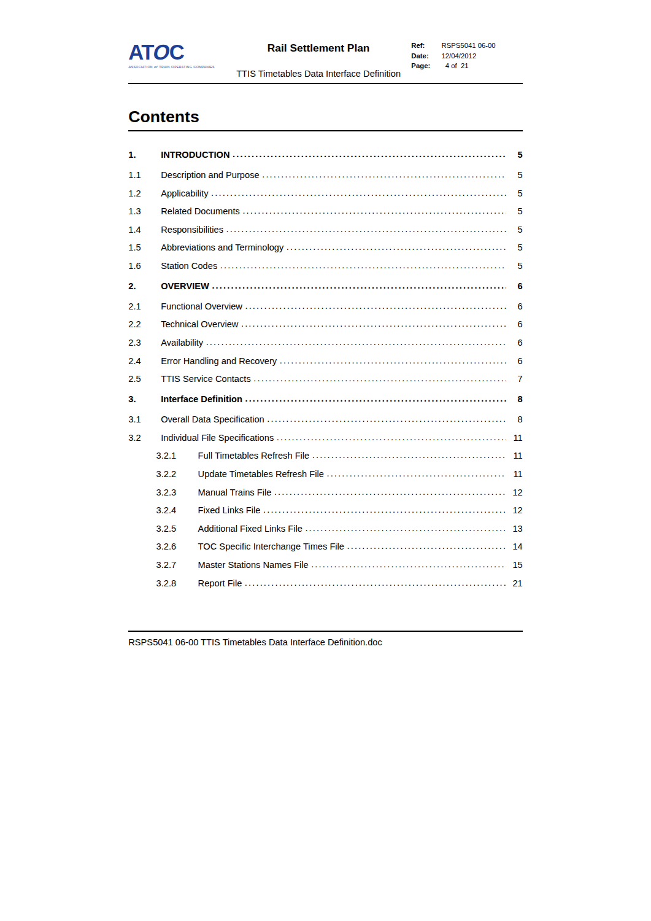| AT O C A SSOCIATION of T RAIN O PERATING C OMPANIES | Rail Settlement Plan TTIS Timetables Data Interface Definition | / Ref: / RSPS5041 06-00 / / Date: / 12/04/2012 / / Page: / 4 of 21 / |
Contents
1. INTRODUCTION .................................................................................................. 5
1.1 Description and Purpose .................................................................................. 5
1.2 Applicability .................................................................................................. 5
1.3 Related Documents .................................................................................................. 5
1.4 Responsibilities .................................................................................................. 5
1.5 Abbreviations and Terminology .................................................................................................. 5
1.6 Station Codes .................................................................................................. 5
2. OVERVIEW .................................................................................................. 6
2.1 Functional Overview .................................................................................................. 6
2.2 Technical Overview .................................................................................................. 6
2.3 Availability .................................................................................................. 6
2.4 Error Handling and Recovery .................................................................................................. 6
2.5 TTIS Service Contacts .................................................................................................. 7
3. Interface Definition .................................................................................................. 8
3.1 Overall Data Specification .................................................................................................. 8
3.2 Individual File Specifications .................................................................................................. 11
3.2.1 Full Timetables Refresh File .................................................................................................. 11
3.2.2 Update Timetables Refresh File .................................................................................................. 11
3.2.3 Manual Trains File .................................................................................................. 12
3.2.4 Fixed Links File .................................................................................................. 12
3.2.5 Additional Fixed Links File .................................................................................................. 13
3.2.6 TOC Specific Interchange Times File .................................................................................................. 14
3.2.7 Master Stations Names File .................................................................................................. 15
3.2.8 Report File .................................................................................................. 21
RSPS5041 06-00 TTIS Timetables Data Interface Definition.doc